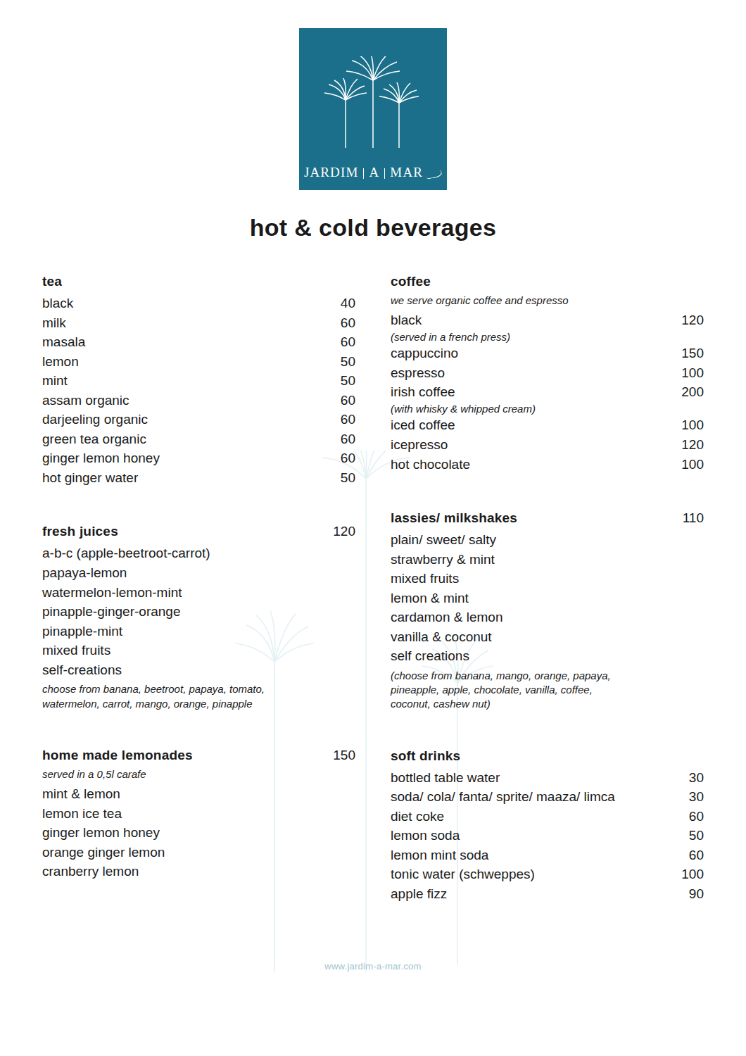JARDIM A MAR
hot & cold beverages
tea
black 40
milk 60
masala 60
lemon 50
mint 50
assam organic 60
darjeeling organic 60
green tea organic 60
ginger lemon honey 60
hot ginger water 50
fresh juices
120
a-b-c (apple-beetroot-carrot)
papaya-lemon
watermelon-lemon-mint
pinapple-ginger-orange
pinapple-mint
mixed fruits
self-creations
choose from banana, beetroot, papaya, tomato, watermelon, carrot, mango, orange, pinapple
home made lemonades
150
served in a 0,5l carafe
mint & lemon
lemon ice tea
ginger lemon honey
orange ginger lemon
cranberry lemon
coffee
we serve organic coffee and espresso
black(served in a french press) 120
cappuccino 150
espresso 100
irish coffee(with whisky & whipped cream) 200
iced coffee 100
icepresso 120
hot chocolate 100
lassies/ milkshakes
110
plain/ sweet/ salty
strawberry & mint
mixed fruits
lemon & mint
cardamon & lemon
vanilla & coconut
self creations
(choose from banana, mango, orange, papaya, pineapple, apple, chocolate, vanilla, coffee, coconut, cashew nut)
soft drinks
bottled table water 30
soda/ cola/ fanta/ sprite/ maaza/ limca 30
diet coke 60
lemon soda 50
lemon mint soda 60
tonic water (schweppes) 100
apple fizz 90
www.jardim-a-mar.com